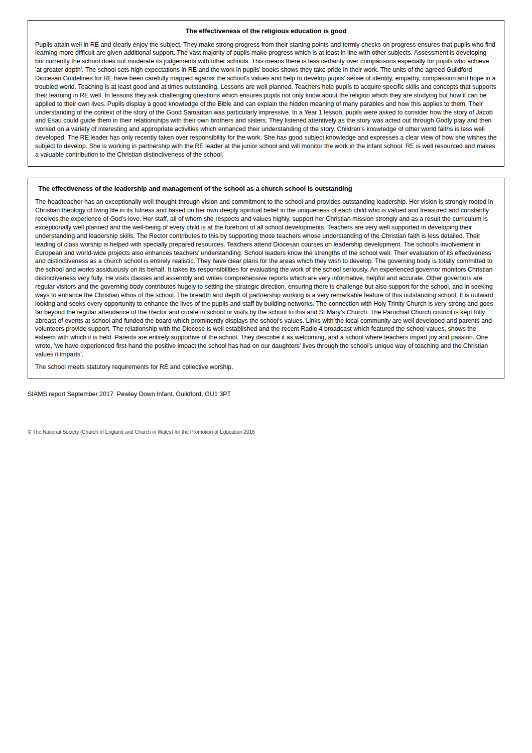The effectiveness of the religious education is good
Pupils attain well in RE and clearly enjoy the subject. They make strong progress from their starting points and termly checks on progress ensures that pupils who find learning more difficult are given additional support. The vast majority of pupils make progress which is at least in line with other subjects. Assessment is developing but currently the school does not moderate its judgements with other schools. This means there is less certainty over comparisons especially for pupils who achieve 'at greater depth'. The school sets high expectations in RE and the work in pupils' books shows they take pride in their work. The units of the agreed Guildford Diocesan Guidelines for RE have been carefully mapped against the school's values and help to develop pupils' sense of identity, empathy, compassion and hope in a troubled world. Teaching is at least good and at times outstanding. Lessons are well planned. Teachers help pupils to acquire specific skills and concepts that supports their learning in RE well. In lessons they ask challenging questions which ensures pupils not only know about the religion which they are studying but how it can be applied to their own lives. Pupils display a good knowledge of the Bible and can explain the hidden meaning of many parables and how this applies to them. Their understanding of the context of the story of the Good Samaritan was particularly impressive. In a Year 1 lesson, pupils were asked to consider how the story of Jacob and Esau could guide them in their relationships with their own brothers and sisters. They listened attentively as the story was acted out through Godly play and then worked on a variety of interesting and appropriate activities which enhanced their understanding of the story. Children's knowledge of other world faiths is less well developed. The RE leader has only recently taken over responsibility for the work. She has good subject knowledge and expresses a clear view of how she wishes the subject to develop. She is working in partnership with the RE leader at the junior school and will monitor the work in the infant school. RE is well resourced and makes a valuable contribution to the Christian distinctiveness of the school.
The effectiveness of the leadership and management of the school as a church school is outstanding
The headteacher has an exceptionally well thought-through vision and commitment to the school and provides outstanding leadership. Her vision is strongly rooted in Christian theology of living life in its fulness and based on her own deeply spiritual belief in the uniqueness of each child who is valued and treasured and constantly receives the experience of God's love. Her staff, all of whom she respects and values highly, support her Christian mission strongly and as a result the curriculum is exceptionally well planned and the well-being of every child is at the forefront of all school developments. Teachers are very well supported in developing their understanding and leadership skills. The Rector contributes to this by supporting those teachers whose understanding of the Christian faith is less detailed. Their leading of class worship is helped with specially prepared resources. Teachers attend Diocesan courses on leadership development. The school's involvement in European and world-wide projects also enhances teachers' understanding. School leaders know the strengths of the school well. Their evaluation of its effectiveness and distinctiveness as a church school is entirely realistic. They have clear plans for the areas which they wish to develop. The governing body is totally committed to the school and works assiduously on its behalf. It takes its responsibilities for evaluating the work of the school seriously. An experienced governor monitors Christian distinctiveness very fully. He visits classes and assembly and writes comprehensive reports which are very informative, helpful and accurate. Other governors are regular visitors and the governing body contributes hugely to setting the strategic direction, ensuring there is challenge but also support for the school, and in seeking ways to enhance the Christian ethos of the school. The breadth and depth of partnership working is a very remarkable feature of this outstanding school. It is outward looking and seeks every opportunity to enhance the lives of the pupils and staff by building networks. The connection with Holy Trinity Church is very strong and goes far beyond the regular attendance of the Rector and curate in school or visits by the school to this and St Mary's Church. The Parochial Church council is kept fully abreast of events at school and funded the board which prominently displays the school's values. Links with the local community are well developed and parents and volunteers provide support. The relationship with the Diocese is well established and the recent Radio 4 broadcast which featured the school values, shows the esteem with which it is held. Parents are entirely supportive of the school. They describe it as welcoming, and a school where teachers impart joy and passion. One wrote, 'we have experienced first-hand the positive impact the school has had on our daughters' lives through the school's unique way of teaching and the Christian values it imparts'.
The school meets statutory requirements for RE and collective worship.
SIAMS report September 2017 Pewley Down Infant, Guildford, GU1 3PT
© The National Society (Church of England and Church in Wales) for the Promotion of Education 2016